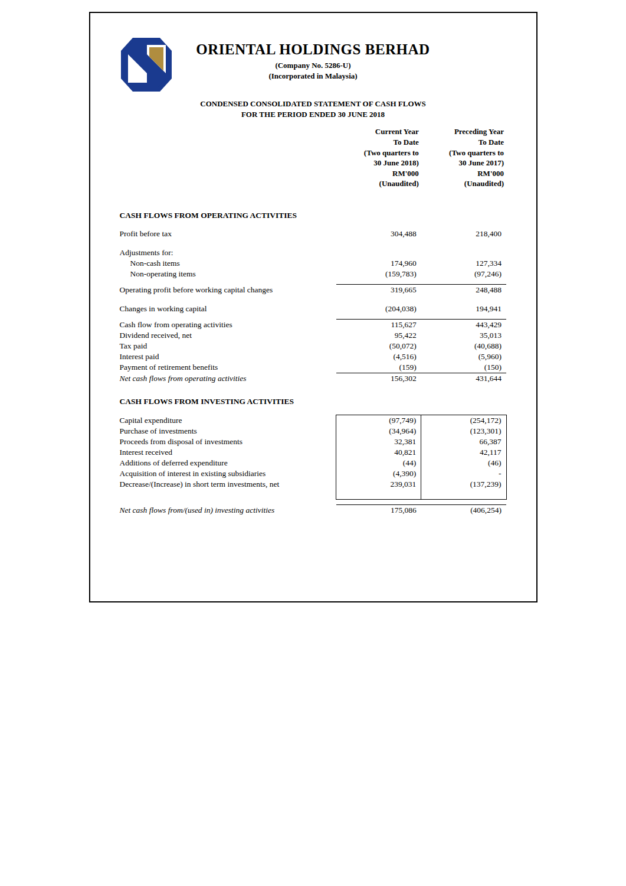ORIENTAL HOLDINGS BERHAD
(Company No. 5286-U)
(Incorporated in Malaysia)
CONDENSED CONSOLIDATED STATEMENT OF CASH FLOWS
FOR THE PERIOD ENDED 30 JUNE 2018
| | Current Year To Date (Two quarters to 30 June 2018) RM'000 (Unaudited) | Preceding Year To Date (Two quarters to 30 June 2017) RM'000 (Unaudited) |
| CASH FLOWS FROM OPERATING ACTIVITIES | | |
| Profit before tax | 304,488 | 218,400 |
| Adjustments for: | | |
| Non-cash items | 174,960 | 127,334 |
| Non-operating items | (159,783) | (97,246) |
| Operating profit before working capital changes | 319,665 | 248,488 |
| Changes in working capital | (204,038) | 194,941 |
| Cash flow from operating activities | 115,627 | 443,429 |
| Dividend received, net | 95,422 | 35,013 |
| Tax paid | (50,072) | (40,688) |
| Interest paid | (4,516) | (5,960) |
| Payment of retirement benefits | (159) | (150) |
| Net cash flows from operating activities | 156,302 | 431,644 |
| CASH FLOWS FROM INVESTING ACTIVITIES | | |
| Capital expenditure | (97,749) | (254,172) |
| Purchase of investments | (34,964) | (123,301) |
| Proceeds from disposal of investments | 32,381 | 66,387 |
| Interest received | 40,821 | 42,117 |
| Additions of deferred expenditure | (44) | (46) |
| Acquisition of interest in existing subsidiaries | (4,390) | - |
| Decrease/(Increase) in short term investments, net | 239,031 | (137,239) |
| Net cash flows from/(used in) investing activities | 175,086 | (406,254) |